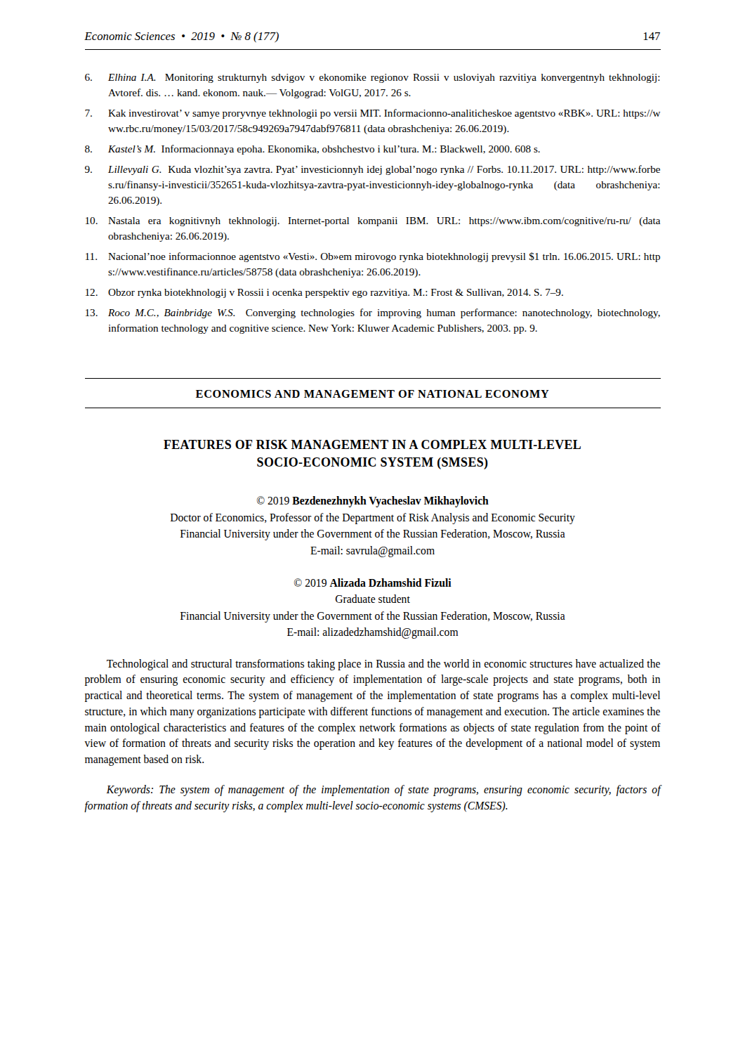Economic Sciences • 2019 • № 8 (177) 147
Elhina I.A. Monitoring strukturnyh sdvigov v ekonomike regionov Rossii v usloviyah razvitiya konvergentnyh tekhnologij: Avtoref. dis. … kand. ekonom. nauk.— Volgograd: VolGU, 2017. 26 s.
Kak investirovat’ v samye proryvnye tekhnologii po versii MIT. Informacionno-analiticheskoe agentstvo «RBK». URL: https://www.rbc.ru/money/15/03/2017/58c949269a7947dabf976811 (data obrashcheniya: 26.06.2019).
Kastel’s M. Informacionnaya epoha. Ekonomika, obshchestvo i kul’tura. M.: Blackwell, 2000. 608 s.
Lillevyali G. Kuda vlozhit’sya zavtra. Pyat’ investicionnyh idej global’nogo rynka // Forbs. 10.11.2017. URL: http://www.forbes.ru/finansy-i-investicii/352651-kuda-vlozhitsya-zavtra-pyat-investicionnyh-idey-globalnogo-rynka (data obrashcheniya: 26.06.2019).
Nastala era kognitivnyh tekhnologij. Internet-portal kompanii IBM. URL: https://www.ibm.com/cognitive/ru-ru/ (data obrashcheniya: 26.06.2019).
Nacional’noe informacionnoe agentstvo «Vesti». Ob»em mirovogo rynka biotekhnologij prevysil $1 trln. 16.06.2015. URL: https://www.vestifinance.ru/articles/58758 (data obrashcheniya: 26.06.2019).
Obzor rynka biotekhnologij v Rossii i ocenka perspektiv ego razvitiya. M.: Frost & Sullivan, 2014. S. 7–9.
Roco M.C., Bainbridge W.S. Converging technologies for improving human performance: nanotechnology, biotechnology, information technology and cognitive science. New York: Kluwer Academic Publishers, 2003. pp. 9.
ECONOMICS AND MANAGEMENT OF NATIONAL ECONOMY
Features of risk management in a complex multi-level
socio-economic system (SMSES)
© 2019 Bezdenezhnykh Vyacheslav Mikhaylovich
Doctor of Economics, Professor of the Department of Risk Analysis and Economic Security
Financial University under the Government of the Russian Federation, Moscow, Russia
E-mail: savrula@gmail.com
© 2019 Alizada Dzhamshid Fizuli
Graduate student
Financial University under the Government of the Russian Federation, Moscow, Russia
E-mail: alizadedzhamshid@gmail.com
Technological and structural transformations taking place in Russia and the world in economic structures have actualized the problem of ensuring economic security and efficiency of implementation of large-scale projects and state programs, both in practical and theoretical terms. The system of management of the implementation of state programs has a complex multi-level structure, in which many organizations participate with different functions of management and execution. The article examines the main ontological characteristics and features of the complex network formations as objects of state regulation from the point of view of formation of threats and security risks the operation and key features of the development of a national model of system management based on risk.
Keywords: The system of management of the implementation of state programs, ensuring economic security, factors of formation of threats and security risks, a complex multi-level socio-economic systems (CMSES).